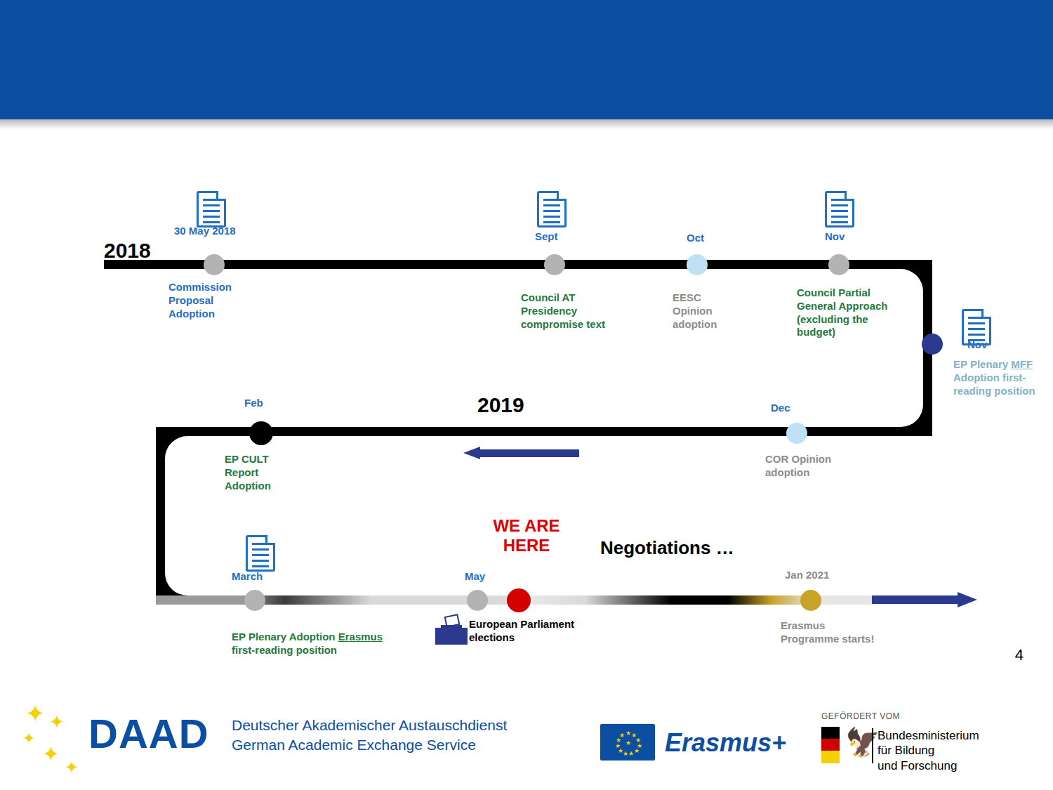2018
2019
30 May 2018
Commission
Proposal
Adoption
Sept
Council AT
Presidency
compromise text
Oct
EESC
Opinion
adoption
Nov
Council Partial
General Approach
(excluding the
budget)
Nov
EP Plenary MFF
Adoption first-
reading position
Dec
COR Opinion
adoption
Feb
EP CULT
Report
Adoption
WE ARE
HERE
Negotiations …
March
EP Plenary Adoption Erasmus
first-reading position
May
European Parliament
elections
Jan 2021
Erasmus
Programme starts!
4
✦ ✦ ✦ ✦ ✦
DAAD
Deutscher Akademischer Austauschdienst
German Academic Exchange Service
★ ★ ★ ★ ★ ★ ★ ★ ★ ★ ★ ★
Erasmus+
GEFÖRDERT VOM
🦅
Bundesministerium
für Bildung
und Forschung